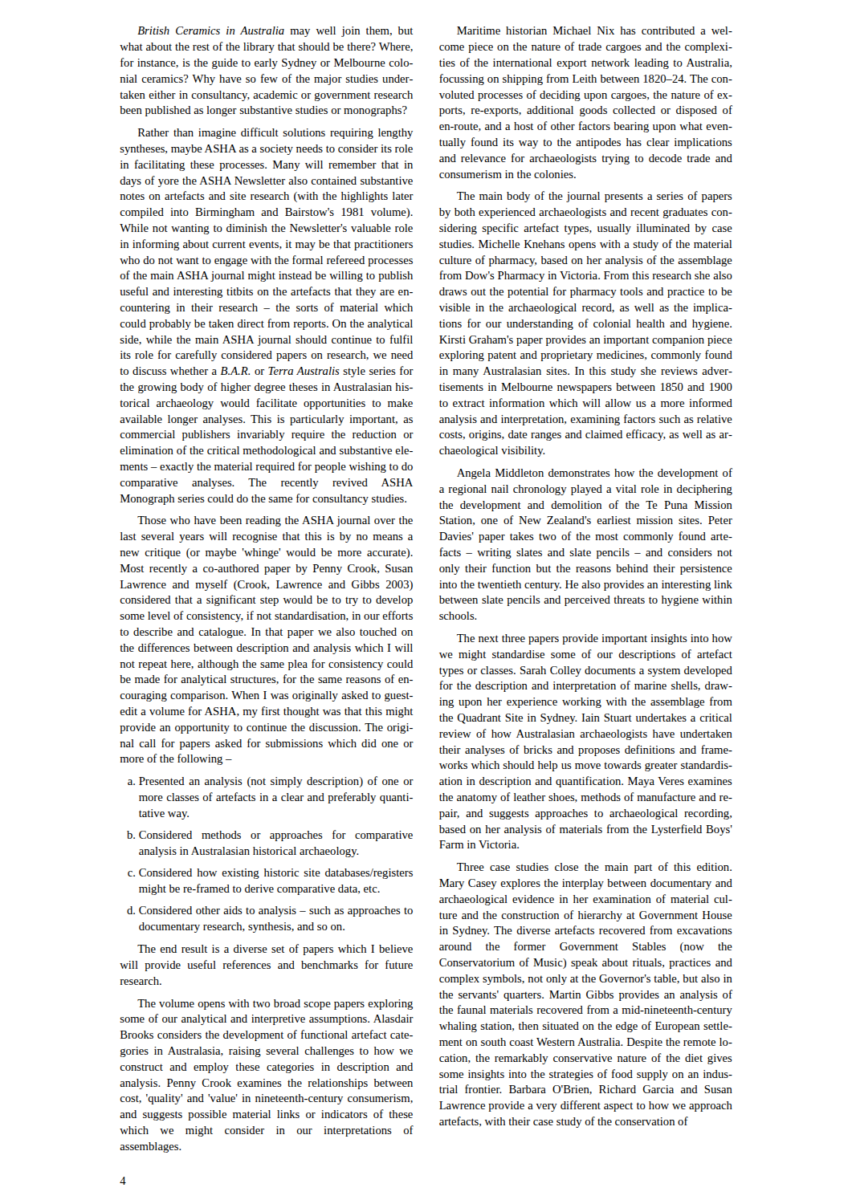British Ceramics in Australia may well join them, but what about the rest of the library that should be there? Where, for instance, is the guide to early Sydney or Melbourne colonial ceramics? Why have so few of the major studies undertaken either in consultancy, academic or government research been published as longer substantive studies or monographs?
Rather than imagine difficult solutions requiring lengthy syntheses, maybe ASHA as a society needs to consider its role in facilitating these processes. Many will remember that in days of yore the ASHA Newsletter also contained substantive notes on artefacts and site research (with the highlights later compiled into Birmingham and Bairstow's 1981 volume). While not wanting to diminish the Newsletter's valuable role in informing about current events, it may be that practitioners who do not want to engage with the formal refereed processes of the main ASHA journal might instead be willing to publish useful and interesting titbits on the artefacts that they are encountering in their research – the sorts of material which could probably be taken direct from reports. On the analytical side, while the main ASHA journal should continue to fulfil its role for carefully considered papers on research, we need to discuss whether a B.A.R. or Terra Australis style series for the growing body of higher degree theses in Australasian historical archaeology would facilitate opportunities to make available longer analyses. This is particularly important, as commercial publishers invariably require the reduction or elimination of the critical methodological and substantive elements – exactly the material required for people wishing to do comparative analyses. The recently revived ASHA Monograph series could do the same for consultancy studies.
Those who have been reading the ASHA journal over the last several years will recognise that this is by no means a new critique (or maybe 'whinge' would be more accurate). Most recently a co-authored paper by Penny Crook, Susan Lawrence and myself (Crook, Lawrence and Gibbs 2003) considered that a significant step would be to try to develop some level of consistency, if not standardisation, in our efforts to describe and catalogue. In that paper we also touched on the differences between description and analysis which I will not repeat here, although the same plea for consistency could be made for analytical structures, for the same reasons of encouraging comparison. When I was originally asked to guest-edit a volume for ASHA, my first thought was that this might provide an opportunity to continue the discussion. The original call for papers asked for submissions which did one or more of the following –
Presented an analysis (not simply description) of one or more classes of artefacts in a clear and preferably quantitative way.
Considered methods or approaches for comparative analysis in Australasian historical archaeology.
Considered how existing historic site databases/registers might be re-framed to derive comparative data, etc.
Considered other aids to analysis – such as approaches to documentary research, synthesis, and so on.
The end result is a diverse set of papers which I believe will provide useful references and benchmarks for future research.
The volume opens with two broad scope papers exploring some of our analytical and interpretive assumptions. Alasdair Brooks considers the development of functional artefact categories in Australasia, raising several challenges to how we construct and employ these categories in description and analysis. Penny Crook examines the relationships between cost, 'quality' and 'value' in nineteenth-century consumerism, and suggests possible material links or indicators of these which we might consider in our interpretations of assemblages.
Maritime historian Michael Nix has contributed a welcome piece on the nature of trade cargoes and the complexities of the international export network leading to Australia, focussing on shipping from Leith between 1820–24. The convoluted processes of deciding upon cargoes, the nature of exports, re-exports, additional goods collected or disposed of en-route, and a host of other factors bearing upon what eventually found its way to the antipodes has clear implications and relevance for archaeologists trying to decode trade and consumerism in the colonies.
The main body of the journal presents a series of papers by both experienced archaeologists and recent graduates considering specific artefact types, usually illuminated by case studies. Michelle Knehans opens with a study of the material culture of pharmacy, based on her analysis of the assemblage from Dow's Pharmacy in Victoria. From this research she also draws out the potential for pharmacy tools and practice to be visible in the archaeological record, as well as the implications for our understanding of colonial health and hygiene. Kirsti Graham's paper provides an important companion piece exploring patent and proprietary medicines, commonly found in many Australasian sites. In this study she reviews advertisements in Melbourne newspapers between 1850 and 1900 to extract information which will allow us a more informed analysis and interpretation, examining factors such as relative costs, origins, date ranges and claimed efficacy, as well as archaeological visibility.
Angela Middleton demonstrates how the development of a regional nail chronology played a vital role in deciphering the development and demolition of the Te Puna Mission Station, one of New Zealand's earliest mission sites. Peter Davies' paper takes two of the most commonly found artefacts – writing slates and slate pencils – and considers not only their function but the reasons behind their persistence into the twentieth century. He also provides an interesting link between slate pencils and perceived threats to hygiene within schools.
The next three papers provide important insights into how we might standardise some of our descriptions of artefact types or classes. Sarah Colley documents a system developed for the description and interpretation of marine shells, drawing upon her experience working with the assemblage from the Quadrant Site in Sydney. Iain Stuart undertakes a critical review of how Australasian archaeologists have undertaken their analyses of bricks and proposes definitions and frameworks which should help us move towards greater standardisation in description and quantification. Maya Veres examines the anatomy of leather shoes, methods of manufacture and repair, and suggests approaches to archaeological recording, based on her analysis of materials from the Lysterfield Boys' Farm in Victoria.
Three case studies close the main part of this edition. Mary Casey explores the interplay between documentary and archaeological evidence in her examination of material culture and the construction of hierarchy at Government House in Sydney. The diverse artefacts recovered from excavations around the former Government Stables (now the Conservatorium of Music) speak about rituals, practices and complex symbols, not only at the Governor's table, but also in the servants' quarters. Martin Gibbs provides an analysis of the faunal materials recovered from a mid-nineteenth-century whaling station, then situated on the edge of European settlement on south coast Western Australia. Despite the remote location, the remarkably conservative nature of the diet gives some insights into the strategies of food supply on an industrial frontier. Barbara O'Brien, Richard Garcia and Susan Lawrence provide a very different aspect to how we approach artefacts, with their case study of the conservation of
4